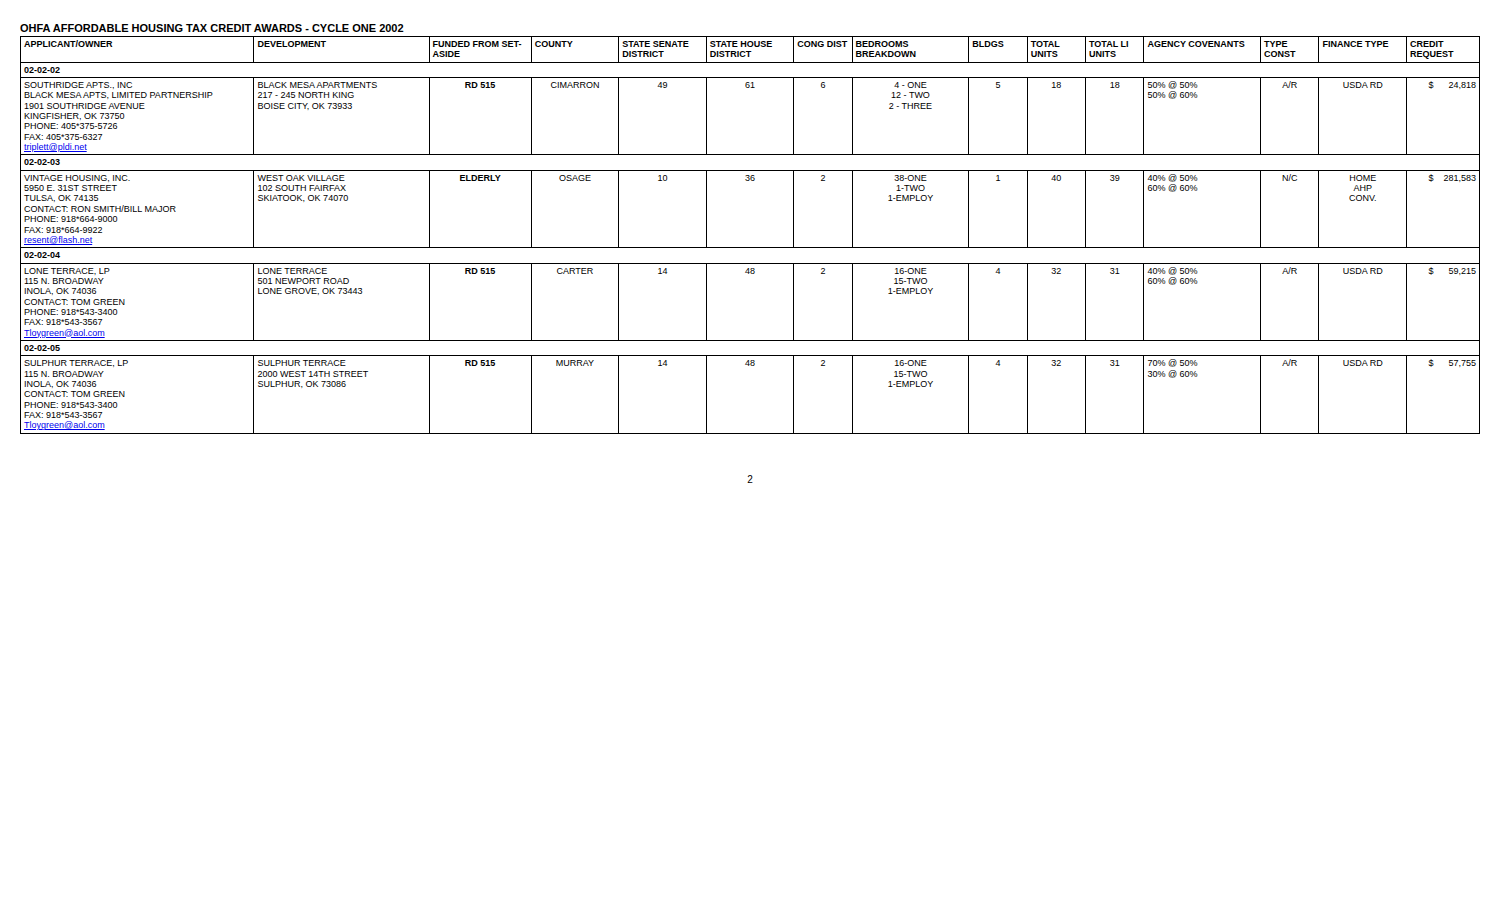OHFA AFFORDABLE HOUSING TAX CREDIT AWARDS - CYCLE ONE 2002
| APPLICANT/OWNER | DEVELOPMENT | FUNDED FROM SET-ASIDE | COUNTY | STATE SENATE DISTRICT | STATE HOUSE DISTRICT | CONG DIST | BEDROOMS BREAKDOWN | BLDGS | TOTAL UNITS | TOTAL LI UNITS | AGENCY COVENANTS | TYPE CONST | FINANCE TYPE | CREDIT REQUEST |
| --- | --- | --- | --- | --- | --- | --- | --- | --- | --- | --- | --- | --- | --- | --- |
| 02-02-02 |
| SOUTHRIDGE APTS., INC BLACK MESA APTS, LIMITED PARTNERSHIP 1901 SOUTHRIDGE AVENUE KINGFISHER, OK 73750 PHONE: 405*375-5726 FAX: 405*375-6327 triplett@pldi.net | BLACK MESA APARTMENTS 217 - 245 NORTH KING BOISE CITY, OK 73933 | RD 515 | CIMARRON | 49 | 61 | 6 | 4 - ONE 12 - TWO 2 - THREE | 5 | 18 | 18 | 50% @ 50% 50% @ 60% | A/R | USDA RD | $ 24,818 |
| 02-02-03 |
| VINTAGE HOUSING, INC. 5950 E. 31ST STREET TULSA, OK 74135 CONTACT: RON SMITH/BILL MAJOR PHONE: 918*664-9000 FAX: 918*664-9922 resent@flash.net | WEST OAK VILLAGE 102 SOUTH FAIRFAX SKIATOOK, OK 74070 | ELDERLY | OSAGE | 10 | 36 | 2 | 38-ONE 1-TWO 1-EMPLOY | 1 | 40 | 39 | 40% @ 50% 60% @ 60% | N/C | HOME AHP CONV. | $ 281,583 |
| 02-02-04 |
| LONE TERRACE, LP 115 N. BROADWAY INOLA, OK 74036 CONTACT: TOM GREEN PHONE: 918*543-3400 FAX: 918*543-3567 Tloygreen@aol.com | LONE TERRACE 501 NEWPORT ROAD LONE GROVE, OK 73443 | RD 515 | CARTER | 14 | 48 | 2 | 16-ONE 15-TWO 1-EMPLOY | 4 | 32 | 31 | 40% @ 50% 60% @ 60% | A/R | USDA RD | $ 59,215 |
| 02-02-05 |
| SULPHUR TERRACE, LP 115 N. BROADWAY INOLA, OK 74036 CONTACT: TOM GREEN PHONE: 918*543-3400 FAX: 918*543-3567 Tloygreen@aol.com | SULPHUR TERRACE 2000 WEST 14TH STREET SULPHUR, OK 73086 | RD 515 | MURRAY | 14 | 48 | 2 | 16-ONE 15-TWO 1-EMPLOY | 4 | 32 | 31 | 70% @ 50% 30% @ 60% | A/R | USDA RD | $ 57,755 |
2